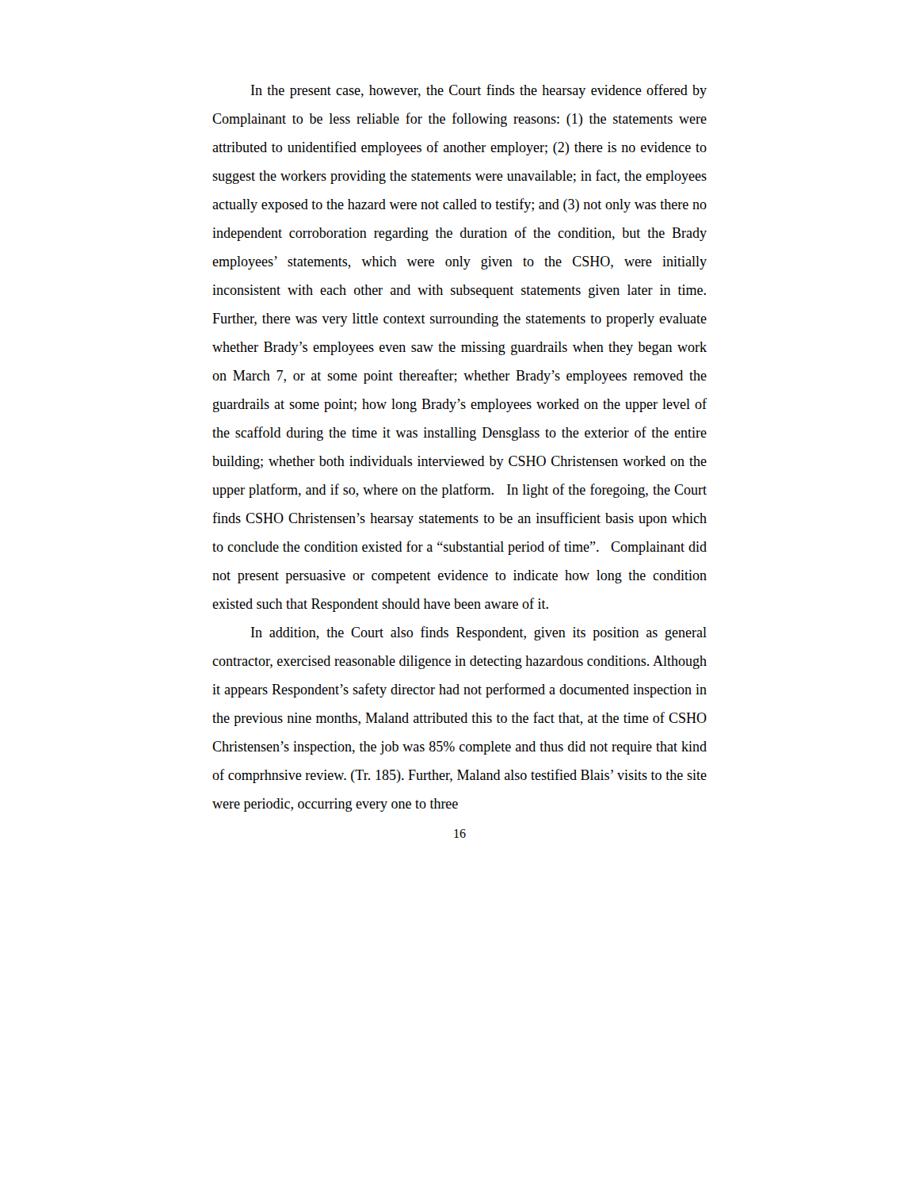In the present case, however, the Court finds the hearsay evidence offered by Complainant to be less reliable for the following reasons: (1) the statements were attributed to unidentified employees of another employer; (2) there is no evidence to suggest the workers providing the statements were unavailable; in fact, the employees actually exposed to the hazard were not called to testify; and (3) not only was there no independent corroboration regarding the duration of the condition, but the Brady employees’ statements, which were only given to the CSHO, were initially inconsistent with each other and with subsequent statements given later in time. Further, there was very little context surrounding the statements to properly evaluate whether Brady’s employees even saw the missing guardrails when they began work on March 7, or at some point thereafter; whether Brady’s employees removed the guardrails at some point; how long Brady’s employees worked on the upper level of the scaffold during the time it was installing Densglass to the exterior of the entire building; whether both individuals interviewed by CSHO Christensen worked on the upper platform, and if so, where on the platform. In light of the foregoing, the Court finds CSHO Christensen’s hearsay statements to be an insufficient basis upon which to conclude the condition existed for a “substantial period of time”. Complainant did not present persuasive or competent evidence to indicate how long the condition existed such that Respondent should have been aware of it.
In addition, the Court also finds Respondent, given its position as general contractor, exercised reasonable diligence in detecting hazardous conditions. Although it appears Respondent’s safety director had not performed a documented inspection in the previous nine months, Maland attributed this to the fact that, at the time of CSHO Christensen’s inspection, the job was 85% complete and thus did not require that kind of comprhnsive review. (Tr. 185). Further, Maland also testified Blais’ visits to the site were periodic, occurring every one to three
16